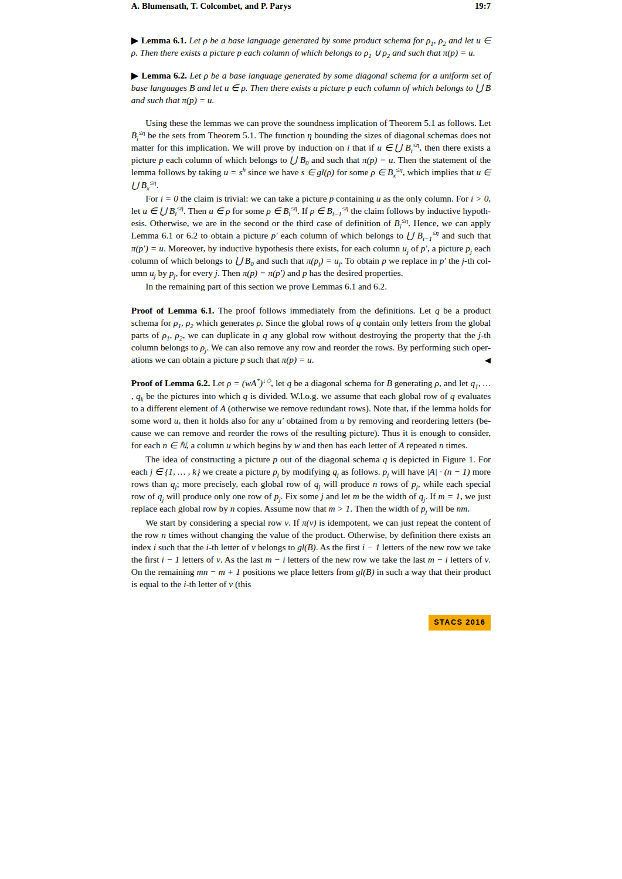A. Blumensath, T. Colcombet, and P. Parys 19:7
▶ Lemma 6.1. Let ρ be a base language generated by some product schema for ρ1, ρ2 and let u ∈ ρ. Then there exists a picture p each column of which belongs to ρ1 ∪ ρ2 and such that π(p) = u.
▶ Lemma 6.2. Let ρ be a base language generated by some diagonal schema for a uniform set of base languages B and let u ∈ ρ. Then there exists a picture p each column of which belongs to ⋃ B and such that π(p) = u.
Using these the lemmas we can prove the soundness implication of Theorem 5.1 as follows. Let Bi≤η be the sets from Theorem 5.1. The function η bounding the sizes of diagonal schemas does not matter for this implication. We will prove by induction on i that if u ∈ ⋃ Bi≤η, then there exists a picture p each column of which belongs to ⋃ B0 and such that π(p) = u. Then the statement of the lemma follows by taking u = sh since we have s ∈ gl(ρ) for some ρ ∈ Bx≤η, which implies that u ∈ ⋃ Bx≤η.
For i = 0 the claim is trivial: we can take a picture p containing u as the only column. For i > 0, let u ∈ ⋃ Bi≤η. Then u ∈ ρ for some ρ ∈ Bi≤η. If ρ ∈ Bi−1≤η the claim follows by inductive hypothesis. Otherwise, we are in the second or the third case of definition of Bi≤η. Hence, we can apply Lemma 6.1 or 6.2 to obtain a picture p′ each column of which belongs to ⋃ Bi−1≤η and such that π(p′) = u. Moreover, by inductive hypothesis there exists, for each column uj of p′, a picture pj each column of which belongs to ⋃ B0 and such that π(pj) = uj. To obtain p we replace in p′ the j-th column uj by pj, for every j. Then π(p) = π(p′) and p has the desired properties.
In the remaining part of this section we prove Lemmas 6.1 and 6.2.
Proof of Lemma 6.1. The proof follows immediately from the definitions. Let q be a product schema for ρ1, ρ2 which generates ρ. Since the global rows of q contain only letters from the global parts of ρ1, ρ2, we can duplicate in q any global row without destroying the property that the j-th column belongs to ρj. We can also remove any row and reorder the rows. By performing such operations we can obtain a picture p such that π(p) = u.
Proof of Lemma 6.2. Let ρ = (wA*)↓◇, let q be a diagonal schema for B generating ρ, and let q1, … , qk be the pictures into which q is divided. W.l.o.g. we assume that each global row of q evaluates to a different element of A (otherwise we remove redundant rows). Note that, if the lemma holds for some word u, then it holds also for any u′ obtained from u by removing and reordering letters (because we can remove and reorder the rows of the resulting picture). Thus it is enough to consider, for each n ∈ ℕ, a column u which begins by w and then has each letter of A repeated n times.
The idea of constructing a picture p out of the diagonal schema q is depicted in Figure 1. For each j ∈ {1, … , k} we create a picture pj by modifying qj as follows. pj will have |A| · (n − 1) more rows than qj; more precisely, each global row of qj will produce n rows of pj, while each special row of qj will produce only one row of pj. Fix some j and let m be the width of qj. If m = 1, we just replace each global row by n copies. Assume now that m > 1. Then the width of pj will be nm.
We start by considering a special row v. If π(v) is idempotent, we can just repeat the content of the row n times without changing the value of the product. Otherwise, by definition there exists an index i such that the i-th letter of v belongs to gl(B). As the first i − 1 letters of the new row we take the first i − 1 letters of v. As the last m − i letters of the new row we take the last m − i letters of v. On the remaining mn − m + 1 positions we place letters from gl(B) in such a way that their product is equal to the i-th letter of v (this
STACS 2016